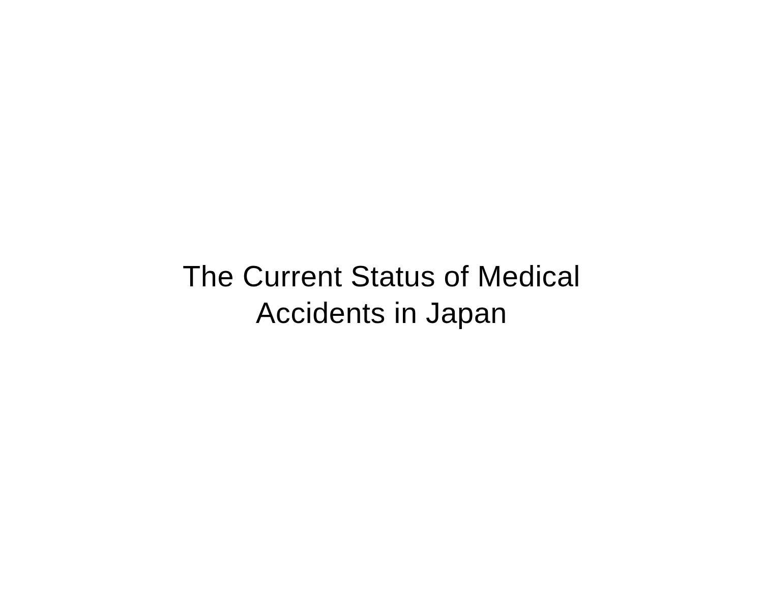The Current Status of Medical Accidents in Japan